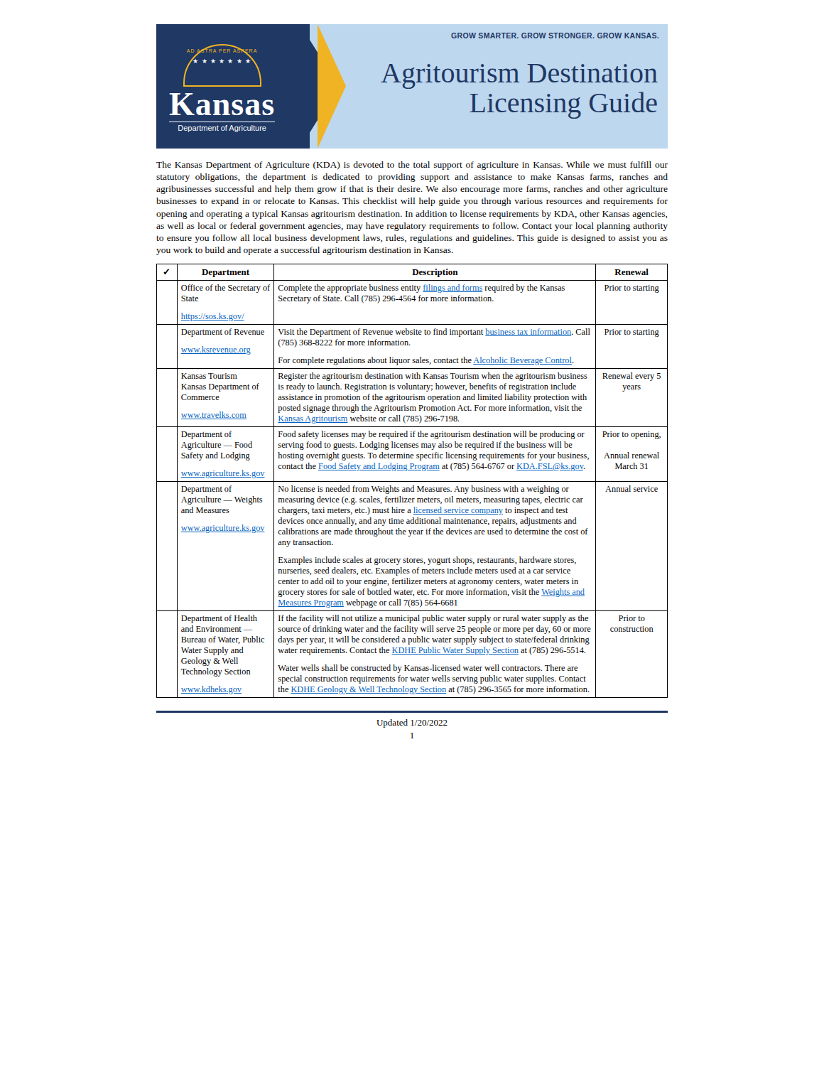AD ASTRA PER ASPERA
★ ★ ★ ★ ★ ★ ★
Kansas
Department of Agriculture
GROW SMARTER. GROW STRONGER. GROW KANSAS.
Agritourism Destination
Licensing Guide
The Kansas Department of Agriculture (KDA) is devoted to the total support of agriculture in Kansas. While we must fulfill our statutory obligations, the department is dedicated to providing support and assistance to make Kansas farms, ranches and agribusinesses successful and help them grow if that is their desire. We also encourage more farms, ranches and other agriculture businesses to expand in or relocate to Kansas. This checklist will help guide you through various resources and requirements for opening and operating a typical Kansas agritourism destination. In addition to license requirements by KDA, other Kansas agencies, as well as local or federal government agencies, may have regulatory requirements to follow. Contact your local planning authority to ensure you follow all local business development laws, rules, regulations and guidelines. This guide is designed to assist you as you work to build and operate a successful agritourism destination in Kansas.
| ✓ | Department | Description | Renewal |
| --- | --- | --- | --- |
| | Office of the Secretary of State https://sos.ks.gov/ | Complete the appropriate business entity filings and forms required by the Kansas Secretary of State. Call (785) 296-4564 for more information. | Prior to starting |
| | Department of Revenue www.ksrevenue.org | Visit the Department of Revenue website to find important business tax information . Call (785) 368-8222 for more information. For complete regulations about liquor sales, contact the Alcoholic Beverage Control . | Prior to starting |
| | Kansas Tourism Kansas Department of Commerce www.travelks.com | Register the agritourism destination with Kansas Tourism when the agritourism business is ready to launch. Registration is voluntary; however, benefits of registration include assistance in promotion of the agritourism operation and limited liability protection with posted signage through the Agritourism Promotion Act. For more information, visit the Kansas Agritourism website or call (785) 296-7198. | Renewal every 5 years |
| | Department of Agriculture — Food Safety and Lodging www.agriculture.ks.gov | Food safety licenses may be required if the agritourism destination will be producing or serving food to guests. Lodging licenses may also be required if the business will be hosting overnight guests. To determine specific licensing requirements for your business, contact the Food Safety and Lodging Program at (785) 564-6767 or KDA.FSL@ks.gov . | Prior to opening, Annual renewal March 31 |
| | Department of Agriculture — Weights and Measures www.agriculture.ks.gov | No license is needed from Weights and Measures. Any business with a weighing or measuring device (e.g. scales, fertilizer meters, oil meters, measuring tapes, electric car chargers, taxi meters, etc.) must hire a licensed service company to inspect and test devices once annually, and any time additional maintenance, repairs, adjustments and calibrations are made throughout the year if the devices are used to determine the cost of any transaction. Examples include scales at grocery stores, yogurt shops, restaurants, hardware stores, nurseries, seed dealers, etc. Examples of meters include meters used at a car service center to add oil to your engine, fertilizer meters at agronomy centers, water meters in grocery stores for sale of bottled water, etc. For more information, visit the Weights and Measures Program webpage or call 7(85) 564-6681 | Annual service |
| | Department of Health and Environment — Bureau of Water, Public Water Supply and Geology & Well Technology Section www.kdheks.gov | If the facility will not utilize a municipal public water supply or rural water supply as the source of drinking water and the facility will serve 25 people or more per day, 60 or more days per year, it will be considered a public water supply subject to state/federal drinking water requirements. Contact the KDHE Public Water Supply Section at (785) 296-5514. Water wells shall be constructed by Kansas-licensed water well contractors. There are special construction requirements for water wells serving public water supplies. Contact the KDHE Geology & Well Technology Section at (785) 296-3565 for more information. | Prior to construction |
Updated 1/20/2022
1